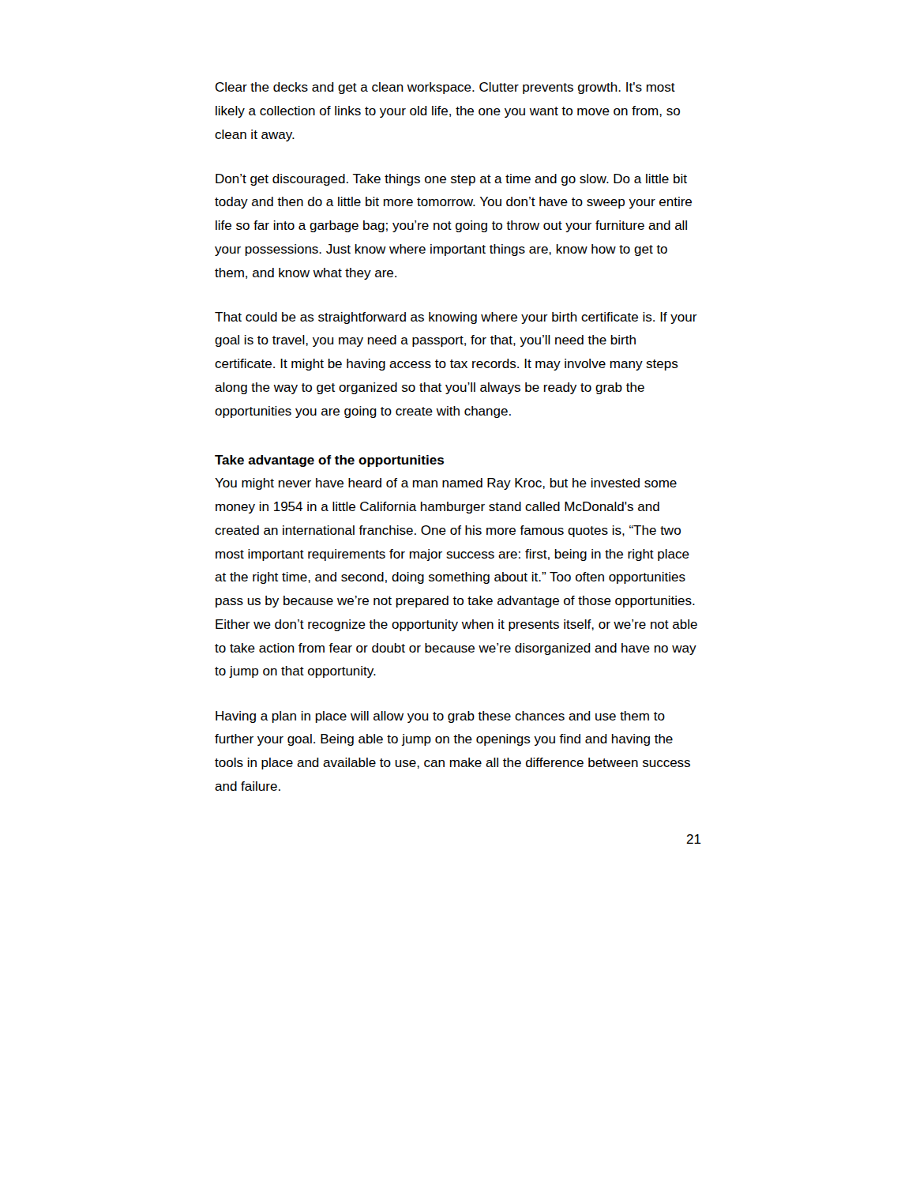Clear the decks and get a clean workspace. Clutter prevents growth. It's most likely a collection of links to your old life, the one you want to move on from, so clean it away.
Don’t get discouraged. Take things one step at a time and go slow. Do a little bit today and then do a little bit more tomorrow. You don’t have to sweep your entire life so far into a garbage bag; you’re not going to throw out your furniture and all your possessions. Just know where important things are, know how to get to them, and know what they are.
That could be as straightforward as knowing where your birth certificate is. If your goal is to travel, you may need a passport, for that, you’ll need the birth certificate. It might be having access to tax records. It may involve many steps along the way to get organized so that you’ll always be ready to grab the opportunities you are going to create with change.
Take advantage of the opportunities
You might never have heard of a man named Ray Kroc, but he invested some money in 1954 in a little California hamburger stand called McDonald's and created an international franchise. One of his more famous quotes is, “The two most important requirements for major success are: first, being in the right place at the right time, and second, doing something about it.” Too often opportunities pass us by because we’re not prepared to take advantage of those opportunities. Either we don’t recognize the opportunity when it presents itself, or we’re not able to take action from fear or doubt or because we’re disorganized and have no way to jump on that opportunity.
Having a plan in place will allow you to grab these chances and use them to further your goal. Being able to jump on the openings you find and having the tools in place and available to use, can make all the difference between success and failure.
21